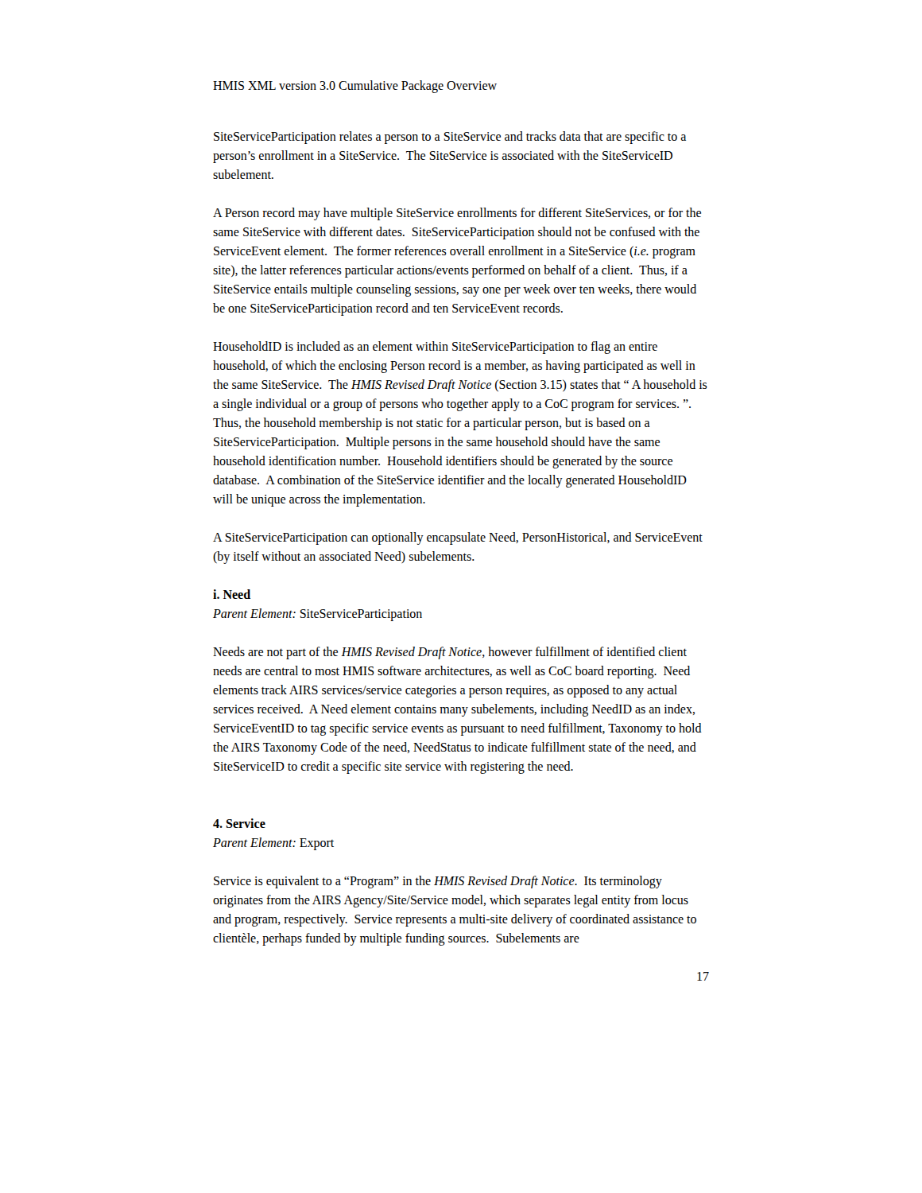HMIS XML version 3.0 Cumulative Package Overview
SiteServiceParticipation relates a person to a SiteService and tracks data that are specific to a person’s enrollment in a SiteService. The SiteService is associated with the SiteServiceID subelement.
A Person record may have multiple SiteService enrollments for different SiteServices, or for the same SiteService with different dates. SiteServiceParticipation should not be confused with the ServiceEvent element. The former references overall enrollment in a SiteService (i.e. program site), the latter references particular actions/events performed on behalf of a client. Thus, if a SiteService entails multiple counseling sessions, say one per week over ten weeks, there would be one SiteServiceParticipation record and ten ServiceEvent records.
HouseholdID is included as an element within SiteServiceParticipation to flag an entire household, of which the enclosing Person record is a member, as having participated as well in the same SiteService. The HMIS Revised Draft Notice (Section 3.15) states that “ A household is a single individual or a group of persons who together apply to a CoC program for services. ”. Thus, the household membership is not static for a particular person, but is based on a SiteServiceParticipation. Multiple persons in the same household should have the same household identification number. Household identifiers should be generated by the source database. A combination of the SiteService identifier and the locally generated HouseholdID will be unique across the implementation.
A SiteServiceParticipation can optionally encapsulate Need, PersonHistorical, and ServiceEvent (by itself without an associated Need) subelements.
i. Need
Parent Element: SiteServiceParticipation
Needs are not part of the HMIS Revised Draft Notice, however fulfillment of identified client needs are central to most HMIS software architectures, as well as CoC board reporting. Need elements track AIRS services/service categories a person requires, as opposed to any actual services received. A Need element contains many subelements, including NeedID as an index, ServiceEventID to tag specific service events as pursuant to need fulfillment, Taxonomy to hold the AIRS Taxonomy Code of the need, NeedStatus to indicate fulfillment state of the need, and SiteServiceID to credit a specific site service with registering the need.
4. Service
Parent Element: Export
Service is equivalent to a “Program” in the HMIS Revised Draft Notice. Its terminology originates from the AIRS Agency/Site/Service model, which separates legal entity from locus and program, respectively. Service represents a multi-site delivery of coordinated assistance to clientèle, perhaps funded by multiple funding sources. Subelements are
17